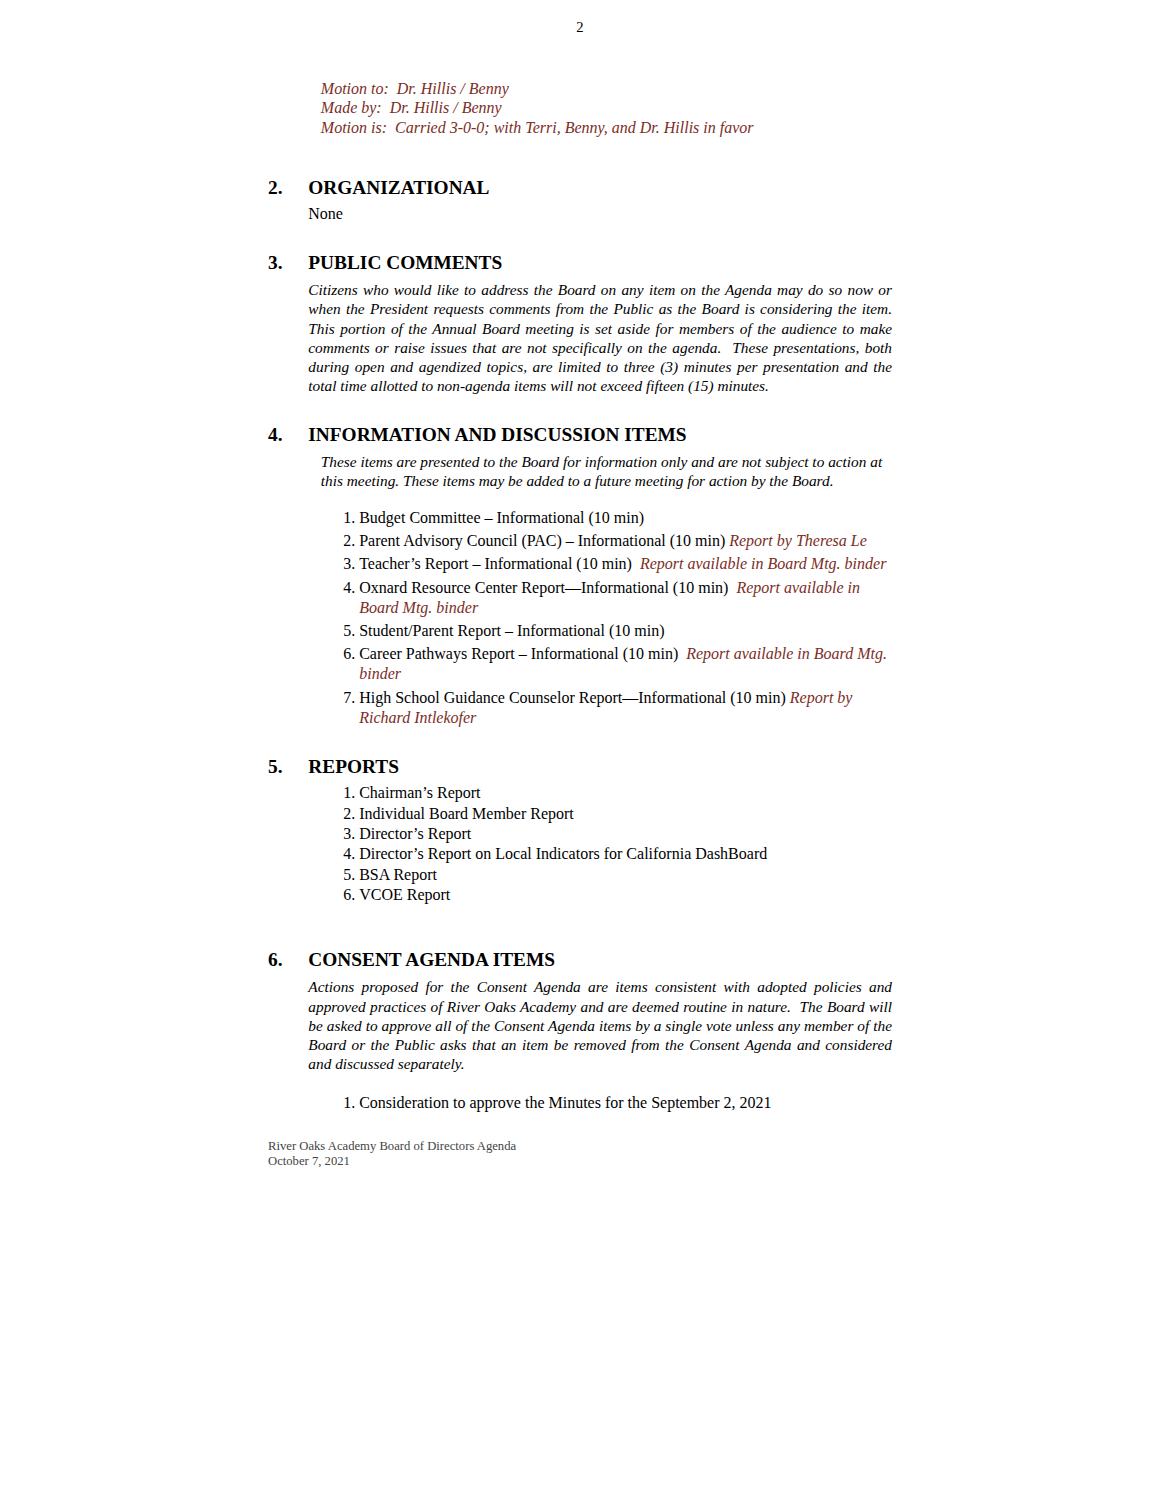2
Motion to: Dr. Hillis / Benny
Made by: Dr. Hillis / Benny
Motion is: Carried 3-0-0; with Terri, Benny, and Dr. Hillis in favor
2.
ORGANIZATIONAL
None
3.
PUBLIC COMMENTS
Citizens who would like to address the Board on any item on the Agenda may do so now or when the President requests comments from the Public as the Board is considering the item. This portion of the Annual Board meeting is set aside for members of the audience to make comments or raise issues that are not specifically on the agenda. These presentations, both during open and agendized topics, are limited to three (3) minutes per presentation and the total time allotted to non-agenda items will not exceed fifteen (15) minutes.
4.
INFORMATION AND DISCUSSION ITEMS
These items are presented to the Board for information only and are not subject to action at this meeting. These items may be added to a future meeting for action by the Board.
Budget Committee – Informational (10 min)
Parent Advisory Council (PAC) – Informational (10 min) Report by Theresa Le
Teacher’s Report – Informational (10 min) Report available in Board Mtg. binder
Oxnard Resource Center Report—Informational (10 min) Report available in Board Mtg. binder
Student/Parent Report – Informational (10 min)
Career Pathways Report – Informational (10 min) Report available in Board Mtg. binder
High School Guidance Counselor Report—Informational (10 min) Report by Richard Intlekofer
5.
REPORTS
Chairman’s Report
Individual Board Member Report
Director’s Report
Director’s Report on Local Indicators for California DashBoard
BSA Report
VCOE Report
6.
CONSENT AGENDA ITEMS
Actions proposed for the Consent Agenda are items consistent with adopted policies and approved practices of River Oaks Academy and are deemed routine in nature. The Board will be asked to approve all of the Consent Agenda items by a single vote unless any member of the Board or the Public asks that an item be removed from the Consent Agenda and considered and discussed separately.
Consideration to approve the Minutes for the September 2, 2021
River Oaks Academy Board of Directors Agenda
October 7, 2021